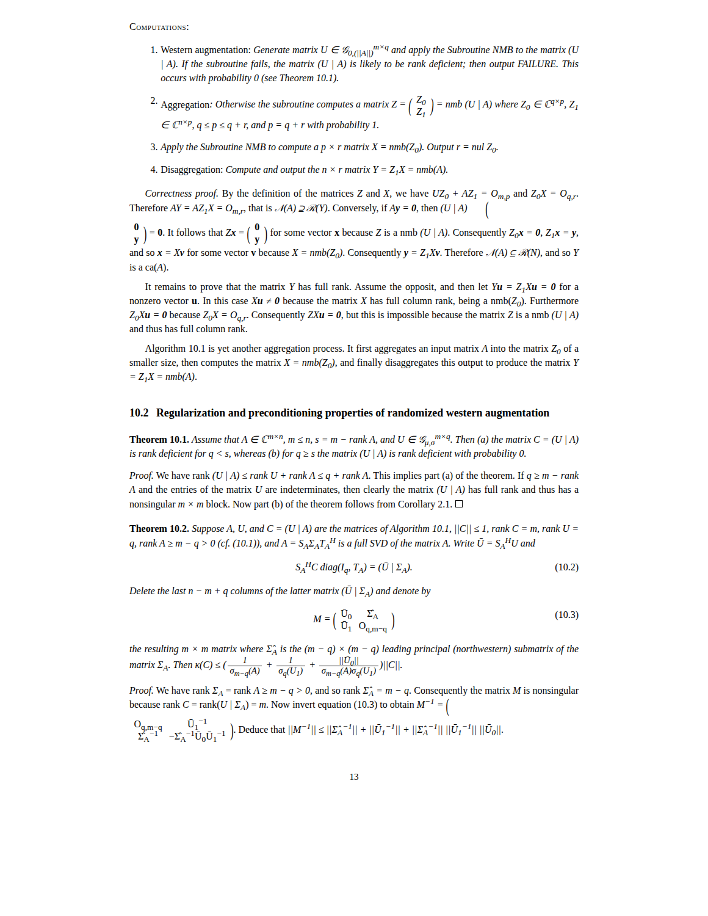Computations:
Western augmentation: Generate matrix U ∈ 𝒢0,(||A||)m×q and apply the Subroutine NMB to the matrix (U | A). If the subroutine fails, the matrix (U | A) is likely to be rank deficient; then output FAILURE. This occurs with probability 0 (see Theorem 10.1).
Aggregation: Otherwise the subroutine computes a matrix Z = (
| Z 0 |
| Z 1 |
) = nmb (U | A) where Z0 ∈ ℂq×p, Z1 ∈ ℂn×p, q ≤ p ≤ q + r, and p = q + r with probability 1.
Apply the Subroutine NMB to compute a p × r matrix X = nmb(Z0). Output r = nul Z0.
Disaggregation: Compute and output the n × r matrix Y = Z1X = nmb(A).
Correctness proof. By the definition of the matrices Z and X, we have UZ0 + AZ1 = Om,p and Z0X = Oq,r. Therefore AY = AZ1X = Om,r, that is 𝒩(A) ⊇ ℛ(Y). Conversely, if Ay = 0, then (U | A) (
| 0 |
| y |
) = 0. It follows that Zx = (
| 0 |
| y |
) for some vector x because Z is a nmb (U | A). Consequently Z0x = 0, Z1x = y, and so x = Xv for some vector v because X = nmb(Z0). Consequently y = Z1Xv. Therefore 𝒩(A) ⊆ ℛ(N), and so Y is a ca(A).
It remains to prove that the matrix Y has full rank. Assume the opposit, and then let Yu = Z1Xu = 0 for a nonzero vector u. In this case Xu ≠ 0 because the matrix X has full column rank, being a nmb(Z0). Furthermore Z0Xu = 0 because Z0X = Oq,r. Consequently ZXu = 0, but this is impossible because the matrix Z is a nmb (U | A) and thus has full column rank.
Algorithm 10.1 is yet another aggregation process. It first aggregates an input matrix A into the matrix Z0 of a smaller size, then computes the matrix X = nmb(Z0), and finally disaggregates this output to produce the matrix Y = Z1X = nmb(A).
10.2 Regularization and preconditioning properties of randomized western augmentation
Theorem 10.1. Assume that A ∈ ℂm×n, m ≤ n, s = m − rank A, and U ∈ 𝒢μ,σm×q. Then (a) the matrix C = (U | A) is rank deficient for q < s, whereas (b) for q ≥ s the matrix (U | A) is rank deficient with probability 0.
Proof. We have rank (U | A) ≤ rank U + rank A ≤ q + rank A. This implies part (a) of the theorem. If q ≥ m − rank A and the entries of the matrix U are indeterminates, then clearly the matrix (U | A) has full rank and thus has a nonsingular m × m block. Now part (b) of the theorem follows from Corollary 2.1.
Theorem 10.2. Suppose A, U, and C = (U | A) are the matrices of Algorithm 10.1, ||C|| ≤ 1, rank C = m, rank U = q, rank A ≥ m − q > 0 (cf. (10.1)), and A = SAΣATAH is a full SVD of the matrix A. Write Ū = SAHU and
SAHC diag(Iq, TA) = (Ū | ΣA). (10.2)
Delete the last n − m + q columns of the latter matrix (Ū | ΣA) and denote by
M = (
| Ū 0 | Σ̂ A |
| Ū 1 | O q,m−q |
) (10.3)
the resulting m × m matrix where Σ̂A is the (m − q) × (m − q) leading principal (northwestern) submatrix of the matrix ΣA. Then κ(C) ≤ (1 σm−q(A) + 1 σq(U1) + ||Ū0||σm−q(A)σq(U1))||C||.
Proof. We have rank ΣA = rank A ≥ m − q > 0, and so rank Σ̂A = m − q. Consequently the matrix M is nonsingular because rank C = rank(U | ΣA) = m. Now invert equation (10.3) to obtain M−1 = (
| O q,m−q | Ū 1 −1 |
| Σ̂ A −1 | −Σ̂ A −1 Ū 0 Ū 1 −1 |
). Deduce that ||M−1|| ≤ ||Σ̂A−1|| + ||Ū1−1|| + ||Σ̂A−1|| ||Ū1−1|| ||Ū0||.
13